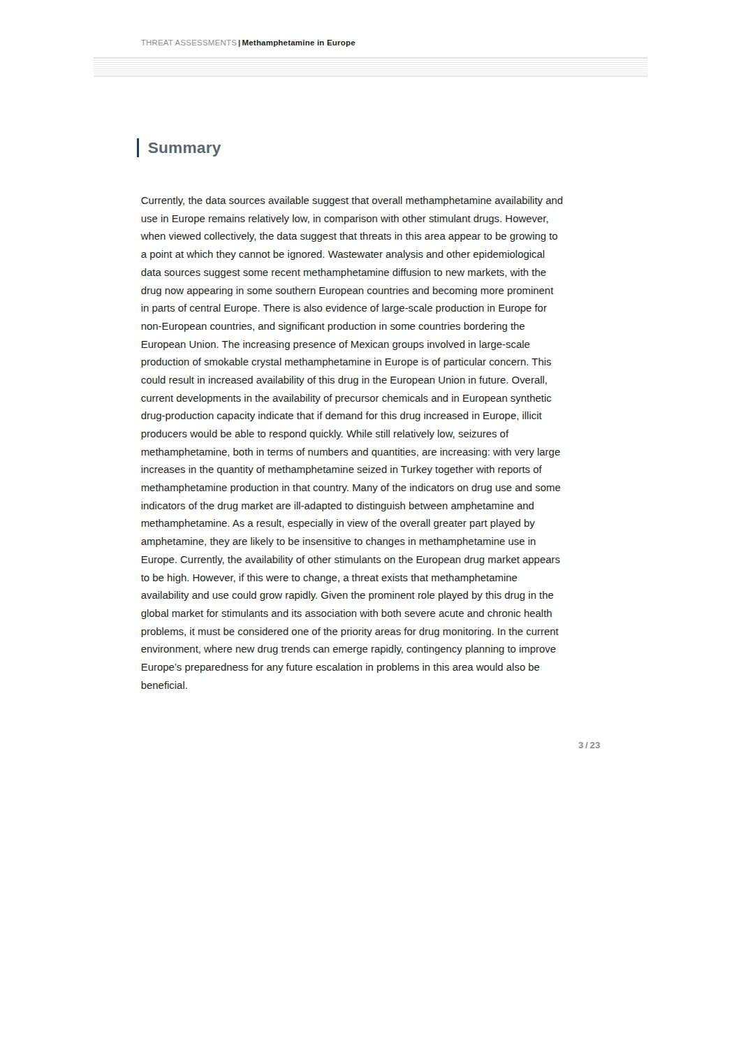THREAT ASSESSMENTS|Methamphetamine in Europe
Summary
Currently, the data sources available suggest that overall methamphetamine availability and use in Europe remains relatively low, in comparison with other stimulant drugs. However, when viewed collectively, the data suggest that threats in this area appear to be growing to a point at which they cannot be ignored. Wastewater analysis and other epidemiological data sources suggest some recent methamphetamine diffusion to new markets, with the drug now appearing in some southern European countries and becoming more prominent in parts of central Europe. There is also evidence of large-scale production in Europe for non-European countries, and significant production in some countries bordering the European Union. The increasing presence of Mexican groups involved in large-scale production of smokable crystal methamphetamine in Europe is of particular concern. This could result in increased availability of this drug in the European Union in future. Overall, current developments in the availability of precursor chemicals and in European synthetic drug-production capacity indicate that if demand for this drug increased in Europe, illicit producers would be able to respond quickly. While still relatively low, seizures of methamphetamine, both in terms of numbers and quantities, are increasing: with very large increases in the quantity of methamphetamine seized in Turkey together with reports of methamphetamine production in that country. Many of the indicators on drug use and some indicators of the drug market are ill-adapted to distinguish between amphetamine and methamphetamine. As a result, especially in view of the overall greater part played by amphetamine, they are likely to be insensitive to changes in methamphetamine use in Europe. Currently, the availability of other stimulants on the European drug market appears to be high. However, if this were to change, a threat exists that methamphetamine availability and use could grow rapidly. Given the prominent role played by this drug in the global market for stimulants and its association with both severe acute and chronic health problems, it must be considered one of the priority areas for drug monitoring. In the current environment, where new drug trends can emerge rapidly, contingency planning to improve Europe’s preparedness for any future escalation in problems in this area would also be beneficial.
3 / 23